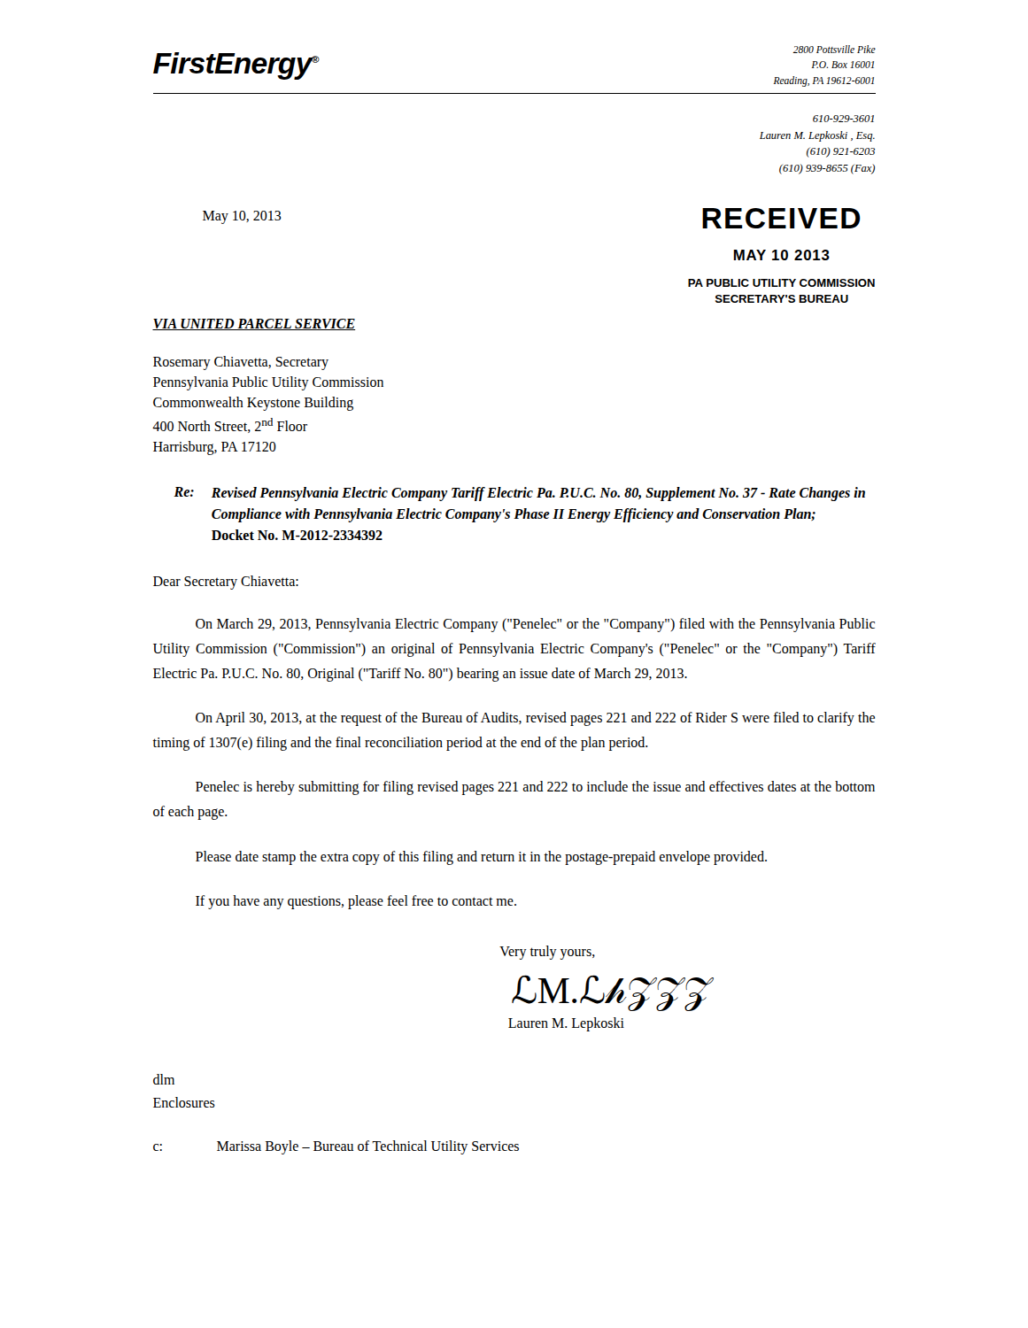FirstEnergy®
2800 Pottsville Pike
P.O. Box 16001
Reading, PA 19612-6001
610-929-3601
Lauren M. Lepkoski , Esq.
(610) 921-6203
(610) 939-8655 (Fax)
May 10, 2013
RECEIVED
MAY 10 2013
PA PUBLIC UTILITY COMMISSION
SECRETARY'S BUREAU
VIA UNITED PARCEL SERVICE
Rosemary Chiavetta, Secretary
Pennsylvania Public Utility Commission
Commonwealth Keystone Building
400 North Street, 2nd Floor
Harrisburg, PA 17120
Re:
Revised Pennsylvania Electric Company Tariff Electric Pa. P.U.C. No. 80, Supplement No. 37 - Rate Changes in Compliance with Pennsylvania Electric Company's Phase II Energy Efficiency and Conservation Plan;
Docket No. M-2012-2334392
Dear Secretary Chiavetta:
On March 29, 2013, Pennsylvania Electric Company ("Penelec" or the "Company") filed with the Pennsylvania Public Utility Commission ("Commission") an original of Pennsylvania Electric Company's ("Penelec" or the "Company") Tariff Electric Pa. P.U.C. No. 80, Original ("Tariff No. 80") bearing an issue date of March 29, 2013.
On April 30, 2013, at the request of the Bureau of Audits, revised pages 221 and 222 of Rider S were filed to clarify the timing of 1307(e) filing and the final reconciliation period at the end of the plan period.
Penelec is hereby submitting for filing revised pages 221 and 222 to include the issue and effectives dates at the bottom of each page.
Please date stamp the extra copy of this filing and return it in the postage-prepaid envelope provided.
If you have any questions, please feel free to contact me.
Very truly yours,
ℒM.ℒ𝒽𝒵𝒵𝒵
Lauren M. Lepkoski
dlm
Enclosures
c: Marissa Boyle – Bureau of Technical Utility Services